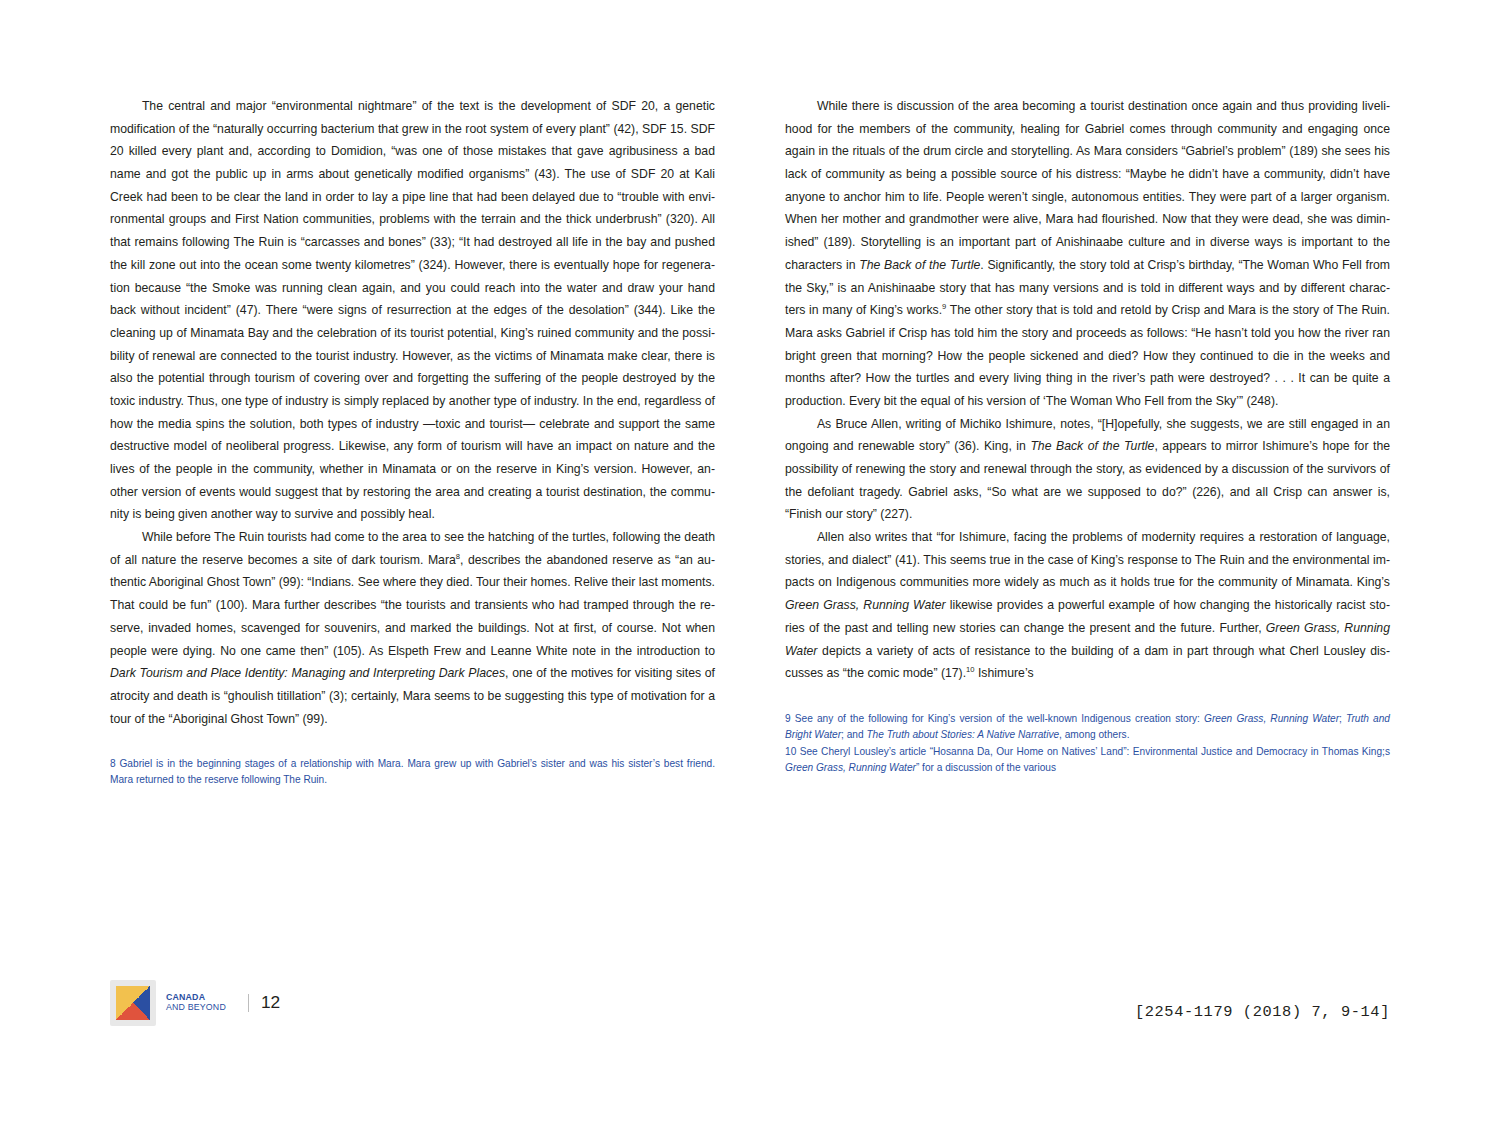The central and major “environmental nightmare” of the text is the development of SDF 20, a genetic modification of the “naturally occurring bacterium that grew in the root system of every plant” (42), SDF 15. SDF 20 killed every plant and, according to Domidion, “was one of those mistakes that gave agribusiness a bad name and got the public up in arms about genetically modified organisms” (43). The use of SDF 20 at Kali Creek had been to be clear the land in order to lay a pipe line that had been delayed due to “trouble with environmental groups and First Nation communities, problems with the terrain and the thick underbrush” (320). All that remains following The Ruin is “carcasses and bones” (33); “It had destroyed all life in the bay and pushed the kill zone out into the ocean some twenty kilometres” (324). However, there is eventually hope for regeneration because “the Smoke was running clean again, and you could reach into the water and draw your hand back without incident” (47). There “were signs of resurrection at the edges of the desolation” (344). Like the cleaning up of Minamata Bay and the celebration of its tourist potential, King’s ruined community and the possibility of renewal are connected to the tourist industry. However, as the victims of Minamata make clear, there is also the potential through tourism of covering over and forgetting the suffering of the people destroyed by the toxic industry. Thus, one type of industry is simply replaced by another type of industry. In the end, regardless of how the media spins the solution, both types of industry —toxic and tourist— celebrate and support the same destructive model of neoliberal progress. Likewise, any form of tourism will have an impact on nature and the lives of the people in the community, whether in Minamata or on the reserve in King’s version. However, another version of events would suggest that by restoring the area and creating a tourist destination, the community is being given another way to survive and possibly heal.
While before The Ruin tourists had come to the area to see the hatching of the turtles, following the death of all nature the reserve becomes a site of dark tourism. Mara8, describes the abandoned reserve as “an authentic Aboriginal Ghost Town” (99): “Indians. See where they died. Tour their homes. Relive their last moments. That could be fun” (100). Mara further describes “the tourists and transients who had tramped through the reserve, invaded homes, scavenged for souvenirs, and marked the buildings. Not at first, of course. Not when people were dying. No one came then” (105). As Elspeth Frew and Leanne White note in the introduction to Dark Tourism and Place Identity: Managing and Interpreting Dark Places, one of the motives for visiting sites of atrocity and death is “ghoulish titillation” (3); certainly, Mara seems to be suggesting this type of motivation for a tour of the “Aboriginal Ghost Town” (99).
8 Gabriel is in the beginning stages of a relationship with Mara. Mara grew up with Gabriel’s sister and was his sister’s best friend. Mara returned to the reserve following The Ruin.
While there is discussion of the area becoming a tourist destination once again and thus providing livelihood for the members of the community, healing for Gabriel comes through community and engaging once again in the rituals of the drum circle and storytelling. As Mara considers “Gabriel’s problem” (189) she sees his lack of community as being a possible source of his distress: “Maybe he didn’t have a community, didn’t have anyone to anchor him to life. People weren’t single, autonomous entities. They were part of a larger organism. When her mother and grandmother were alive, Mara had flourished. Now that they were dead, she was diminished” (189). Storytelling is an important part of Anishinaabe culture and in diverse ways is important to the characters in The Back of the Turtle. Significantly, the story told at Crisp’s birthday, “The Woman Who Fell from the Sky,” is an Anishinaabe story that has many versions and is told in different ways and by different characters in many of King’s works.9 The other story that is told and retold by Crisp and Mara is the story of The Ruin. Mara asks Gabriel if Crisp has told him the story and proceeds as follows: “He hasn’t told you how the river ran bright green that morning? How the people sickened and died? How they continued to die in the weeks and months after? How the turtles and every living thing in the river’s path were destroyed? . . . It can be quite a production. Every bit the equal of his version of ‘The Woman Who Fell from the Sky’” (248).
As Bruce Allen, writing of Michiko Ishimure, notes, “[H]opefully, she suggests, we are still engaged in an ongoing and renewable story” (36). King, in The Back of the Turtle, appears to mirror Ishimure’s hope for the possibility of renewing the story and renewal through the story, as evidenced by a discussion of the survivors of the defoliant tragedy. Gabriel asks, “So what are we supposed to do?” (226), and all Crisp can answer is, “Finish our story” (227).
Allen also writes that “for Ishimure, facing the problems of modernity requires a restoration of language, stories, and dialect” (41). This seems true in the case of King’s response to The Ruin and the environmental impacts on Indigenous communities more widely as much as it holds true for the community of Minamata. King’s Green Grass, Running Water likewise provides a powerful example of how changing the historically racist stories of the past and telling new stories can change the present and the future. Further, Green Grass, Running Water depicts a variety of acts of resistance to the building of a dam in part through what Cherl Lousley discusses as “the comic mode” (17).10 Ishimure’s
9 See any of the following for King’s version of the well-known Indigenous creation story: Green Grass, Running Water; Truth and Bright Water; and The Truth about Stories: A Native Narrative, among others.
10 See Cheryl Lousley’s article “Hosanna Da, Our Home on Natives’ Land”: Environmental Justice and Democracy in Thomas King;s Green Grass, Running Water” for a discussion of the various
Canada and Beyond
12
[2254-1179 (2018) 7, 9-14]